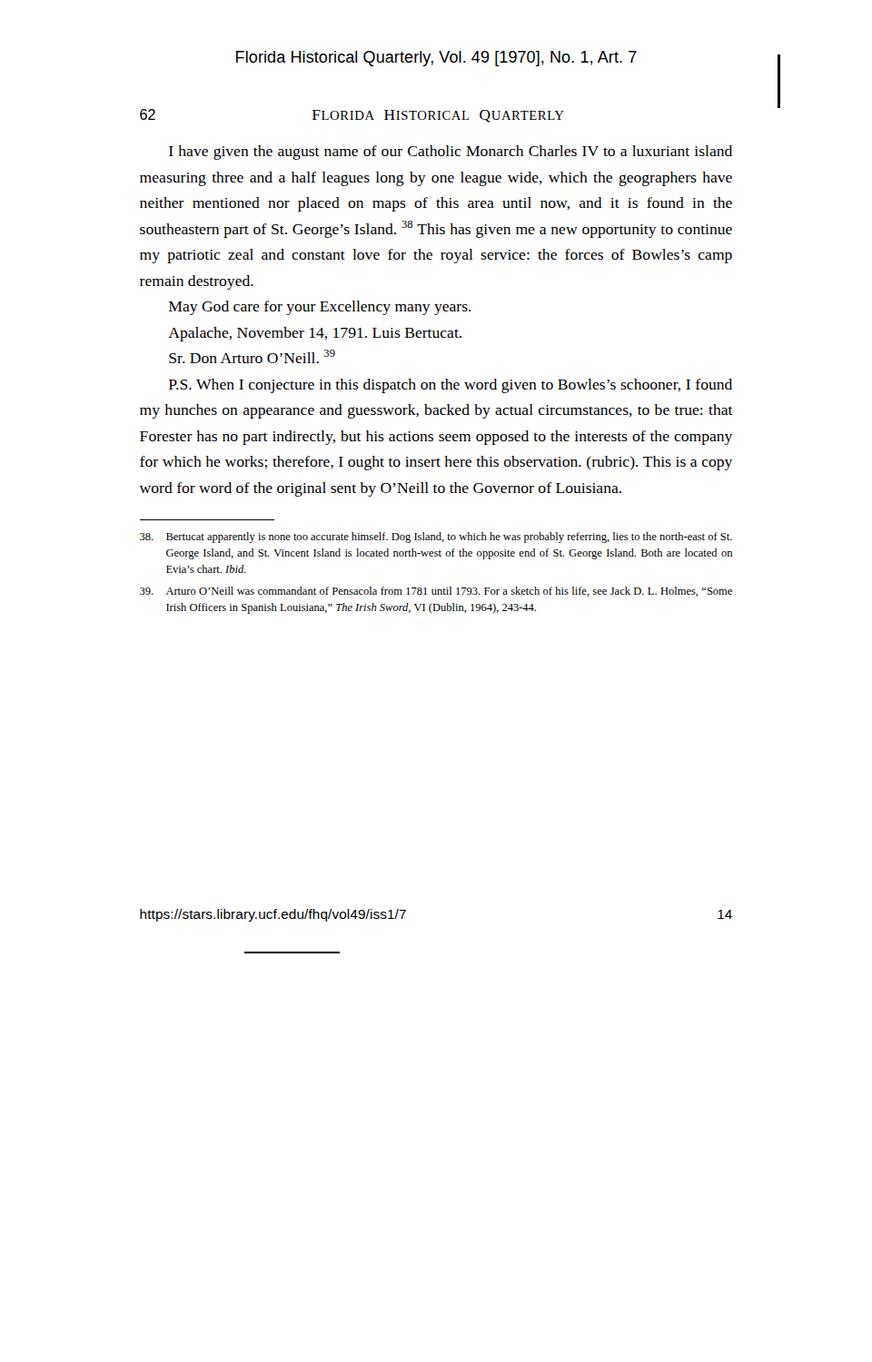Florida Historical Quarterly, Vol. 49 [1970], No. 1, Art. 7
62
FLORIDA HISTORICAL QUARTERLY
I have given the august name of our Catholic Monarch Charles IV to a luxuriant island measuring three and a half leagues long by one league wide, which the geographers have neither mentioned nor placed on maps of this area until now, and it is found in the southeastern part of St. George’s Island. 38 This has given me a new opportunity to continue my patriotic zeal and constant love for the royal service: the forces of Bowles’s camp remain destroyed.
May God care for your Excellency many years.
Apalache, November 14, 1791. Luis Bertucat.
Sr. Don Arturo O’Neill. 39
P.S. When I conjecture in this dispatch on the word given to Bowles’s schooner, I found my hunches on appearance and guesswork, backed by actual circumstances, to be true: that Forester has no part indirectly, but his actions seem opposed to the interests of the company for which he works; therefore, I ought to insert here this observation. (rubric). This is a copy word for word of the original sent by O’Neill to the Governor of Louisiana.
38.
Bertucat apparently is none too accurate himself. Dog Island, to which he was probably referring, lies to the north-east of St. George Island, and St. Vincent Island is located north-west of the opposite end of St. George Island. Both are located on Evia’s chart. Ibid.
39.
Arturo O’Neill was commandant of Pensacola from 1781 until 1793. For a sketch of his life, see Jack D. L. Holmes, “Some Irish Officers in Spanish Louisiana,” The Irish Sword, VI (Dublin, 1964), 243-44.
https://stars.library.ucf.edu/fhq/vol49/iss1/7
14